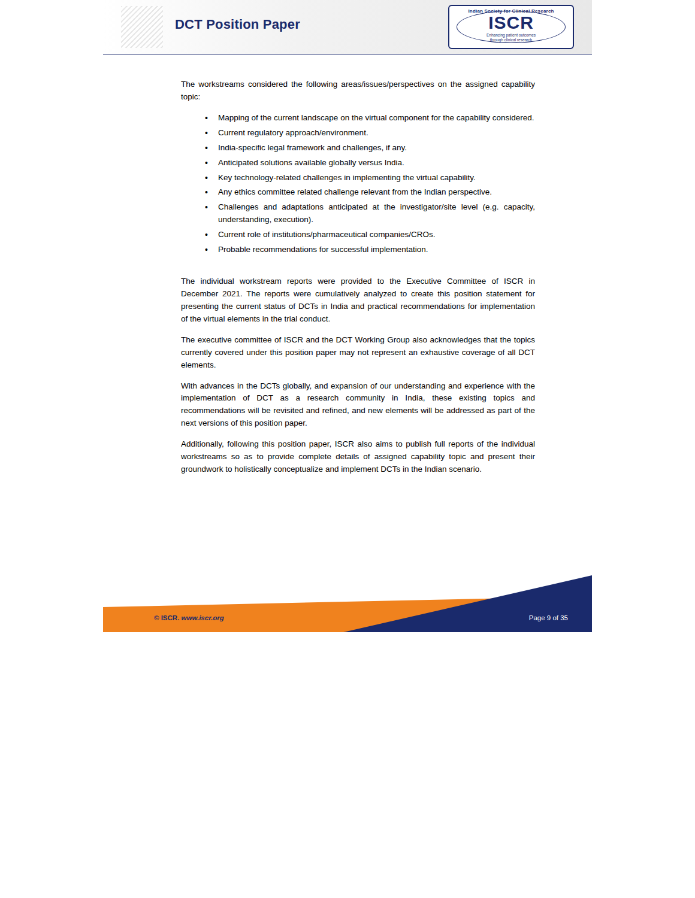DCT Position Paper
Indian Society for Clinical Research
ISCR
Enhancing patient outcomes
through clinical research
The workstreams considered the following areas/issues/perspectives on the assigned capability topic:
Mapping of the current landscape on the virtual component for the capability considered.
Current regulatory approach/environment.
India-specific legal framework and challenges, if any.
Anticipated solutions available globally versus India.
Key technology-related challenges in implementing the virtual capability.
Any ethics committee related challenge relevant from the Indian perspective.
Challenges and adaptations anticipated at the investigator/site level (e.g. capacity, understanding, execution).
Current role of institutions/pharmaceutical companies/CROs.
Probable recommendations for successful implementation.
The individual workstream reports were provided to the Executive Committee of ISCR in December 2021. The reports were cumulatively analyzed to create this position statement for presenting the current status of DCTs in India and practical recommendations for implementation of the virtual elements in the trial conduct.
The executive committee of ISCR and the DCT Working Group also acknowledges that the topics currently covered under this position paper may not represent an exhaustive coverage of all DCT elements.
With advances in the DCTs globally, and expansion of our understanding and experience with the implementation of DCT as a research community in India, these existing topics and recommendations will be revisited and refined, and new elements will be addressed as part of the next versions of this position paper.
Additionally, following this position paper, ISCR also aims to publish full reports of the individual workstreams so as to provide complete details of assigned capability topic and present their groundwork to holistically conceptualize and implement DCTs in the Indian scenario.
© ISCR. www.iscr.org
Page 9 of 35